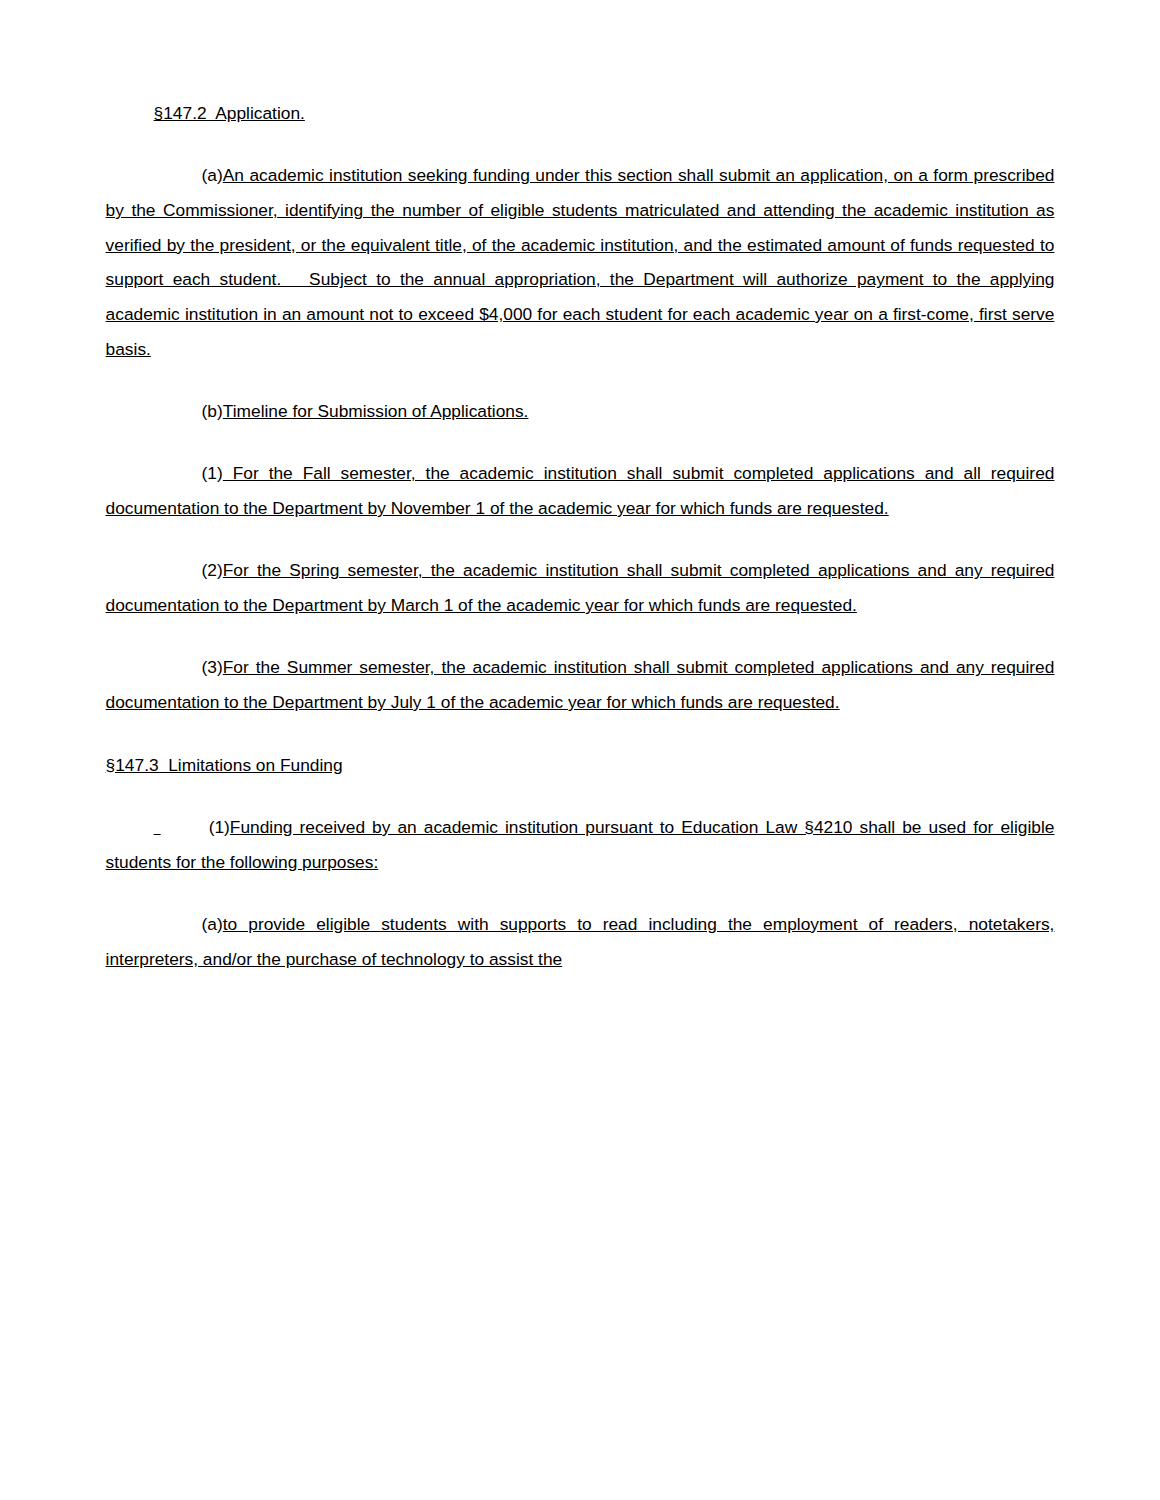§147.2 Application.
(a) An academic institution seeking funding under this section shall submit an application, on a form prescribed by the Commissioner, identifying the number of eligible students matriculated and attending the academic institution as verified by the president, or the equivalent title, of the academic institution, and the estimated amount of funds requested to support each student. Subject to the annual appropriation, the Department will authorize payment to the applying academic institution in an amount not to exceed $4,000 for each student for each academic year on a first-come, first serve basis.
(b) Timeline for Submission of Applications.
(1) For the Fall semester, the academic institution shall submit completed applications and all required documentation to the Department by November 1 of the academic year for which funds are requested.
(2) For the Spring semester, the academic institution shall submit completed applications and any required documentation to the Department by March 1 of the academic year for which funds are requested.
(3) For the Summer semester, the academic institution shall submit completed applications and any required documentation to the Department by July 1 of the academic year for which funds are requested.
§147.3 Limitations on Funding
(1) Funding received by an academic institution pursuant to Education Law §4210 shall be used for eligible students for the following purposes:
(a) to provide eligible students with supports to read including the employment of readers, notetakers, interpreters, and/or the purchase of technology to assist the